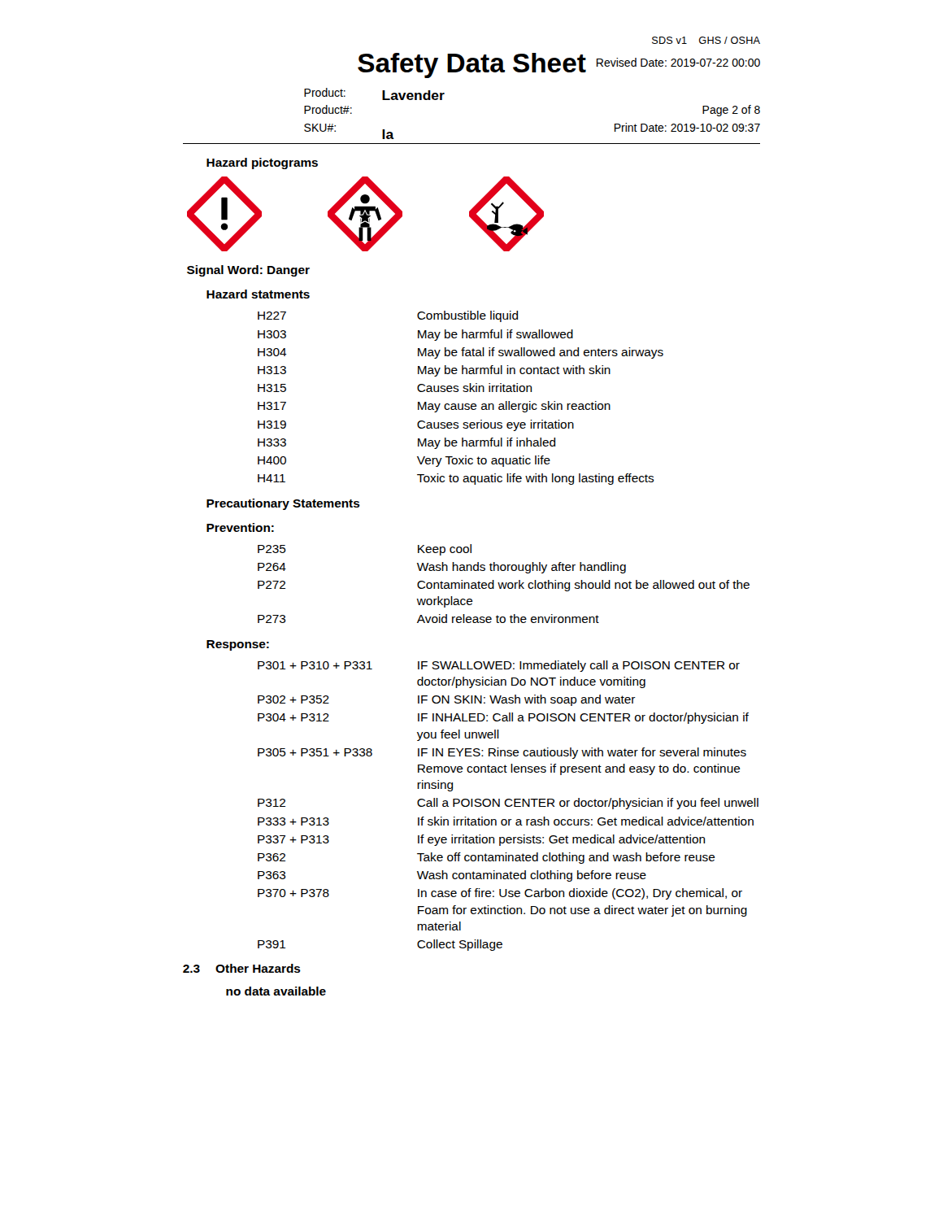SDS v1 GHS / OSHA
Safety Data Sheet
Revised Date: 2019-07-22 00:00
Product:
Product#:
SKU#:
Lavender
la
Page 2 of 8
Print Date: 2019-10-02 09:37
Hazard pictograms
Signal Word: Danger
Hazard statments
| H227 | Combustible liquid |
| H303 | May be harmful if swallowed |
| H304 | May be fatal if swallowed and enters airways |
| H313 | May be harmful in contact with skin |
| H315 | Causes skin irritation |
| H317 | May cause an allergic skin reaction |
| H319 | Causes serious eye irritation |
| H333 | May be harmful if inhaled |
| H400 | Very Toxic to aquatic life |
| H411 | Toxic to aquatic life with long lasting effects |
Precautionary Statements
Prevention:
| P235 | Keep cool |
| P264 | Wash hands thoroughly after handling |
| P272 | Contaminated work clothing should not be allowed out of the workplace |
| P273 | Avoid release to the environment |
Response:
| P301 + P310 + P331 | IF SWALLOWED: Immediately call a POISON CENTER or doctor/physician Do NOT induce vomiting |
| P302 + P352 | IF ON SKIN: Wash with soap and water |
| P304 + P312 | IF INHALED: Call a POISON CENTER or doctor/physician if you feel unwell |
| P305 + P351 + P338 | IF IN EYES: Rinse cautiously with water for several minutes Remove contact lenses if present and easy to do. continue rinsing |
| P312 | Call a POISON CENTER or doctor/physician if you feel unwell |
| P333 + P313 | If skin irritation or a rash occurs: Get medical advice/attention |
| P337 + P313 | If eye irritation persists: Get medical advice/attention |
| P362 | Take off contaminated clothing and wash before reuse |
| P363 | Wash contaminated clothing before reuse |
| P370 + P378 | In case of fire: Use Carbon dioxide (CO2), Dry chemical, or Foam for extinction. Do not use a direct water jet on burning material |
| P391 | Collect Spillage |
2.3 Other Hazards
no data available